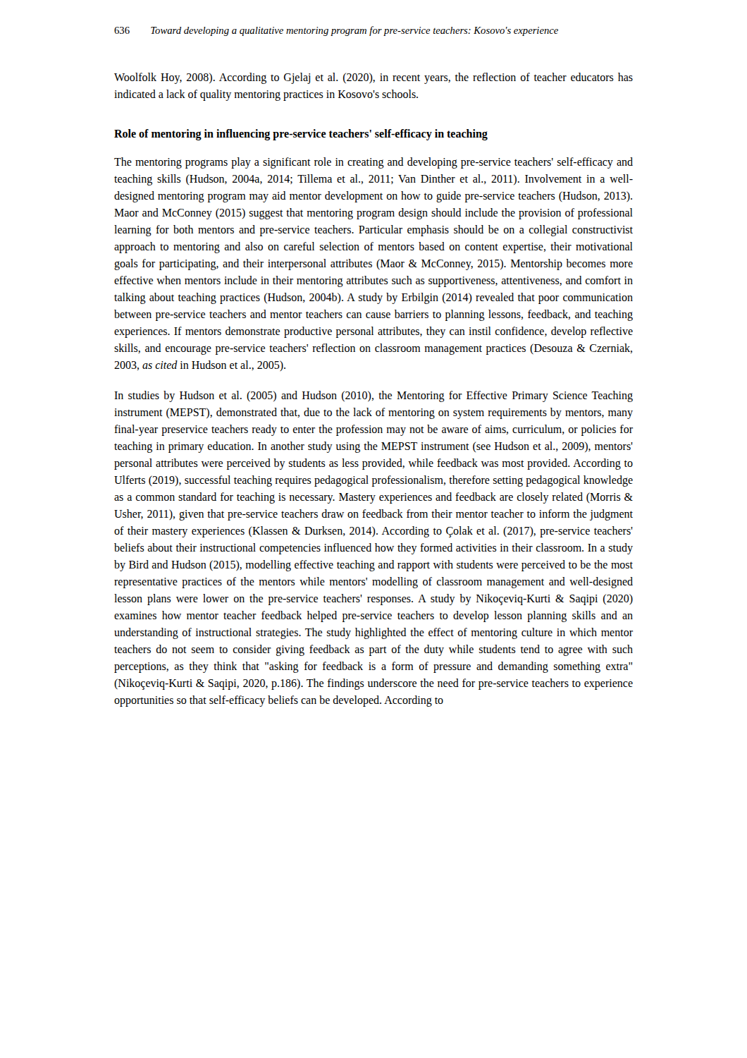636 Toward developing a qualitative mentoring program for pre-service teachers: Kosovo's experience
Woolfolk Hoy, 2008). According to Gjelaj et al. (2020), in recent years, the reflection of teacher educators has indicated a lack of quality mentoring practices in Kosovo's schools.
Role of mentoring in influencing pre-service teachers' self-efficacy in teaching
The mentoring programs play a significant role in creating and developing pre-service teachers' self-efficacy and teaching skills (Hudson, 2004a, 2014; Tillema et al., 2011; Van Dinther et al., 2011). Involvement in a well-designed mentoring program may aid mentor development on how to guide pre-service teachers (Hudson, 2013). Maor and McConney (2015) suggest that mentoring program design should include the provision of professional learning for both mentors and pre-service teachers. Particular emphasis should be on a collegial constructivist approach to mentoring and also on careful selection of mentors based on content expertise, their motivational goals for participating, and their interpersonal attributes (Maor & McConney, 2015). Mentorship becomes more effective when mentors include in their mentoring attributes such as supportiveness, attentiveness, and comfort in talking about teaching practices (Hudson, 2004b). A study by Erbilgin (2014) revealed that poor communication between pre-service teachers and mentor teachers can cause barriers to planning lessons, feedback, and teaching experiences. If mentors demonstrate productive personal attributes, they can instil confidence, develop reflective skills, and encourage pre-service teachers' reflection on classroom management practices (Desouza & Czerniak, 2003, as cited in Hudson et al., 2005).
In studies by Hudson et al. (2005) and Hudson (2010), the Mentoring for Effective Primary Science Teaching instrument (MEPST), demonstrated that, due to the lack of mentoring on system requirements by mentors, many final-year preservice teachers ready to enter the profession may not be aware of aims, curriculum, or policies for teaching in primary education. In another study using the MEPST instrument (see Hudson et al., 2009), mentors' personal attributes were perceived by students as less provided, while feedback was most provided. According to Ulferts (2019), successful teaching requires pedagogical professionalism, therefore setting pedagogical knowledge as a common standard for teaching is necessary. Mastery experiences and feedback are closely related (Morris & Usher, 2011), given that pre-service teachers draw on feedback from their mentor teacher to inform the judgment of their mastery experiences (Klassen & Durksen, 2014). According to Çolak et al. (2017), pre-service teachers' beliefs about their instructional competencies influenced how they formed activities in their classroom. In a study by Bird and Hudson (2015), modelling effective teaching and rapport with students were perceived to be the most representative practices of the mentors while mentors' modelling of classroom management and well-designed lesson plans were lower on the pre-service teachers' responses. A study by Nikoçeviq-Kurti & Saqipi (2020) examines how mentor teacher feedback helped pre-service teachers to develop lesson planning skills and an understanding of instructional strategies. The study highlighted the effect of mentoring culture in which mentor teachers do not seem to consider giving feedback as part of the duty while students tend to agree with such perceptions, as they think that "asking for feedback is a form of pressure and demanding something extra" (Nikoçeviq-Kurti & Saqipi, 2020, p.186). The findings underscore the need for pre-service teachers to experience opportunities so that self-efficacy beliefs can be developed. According to